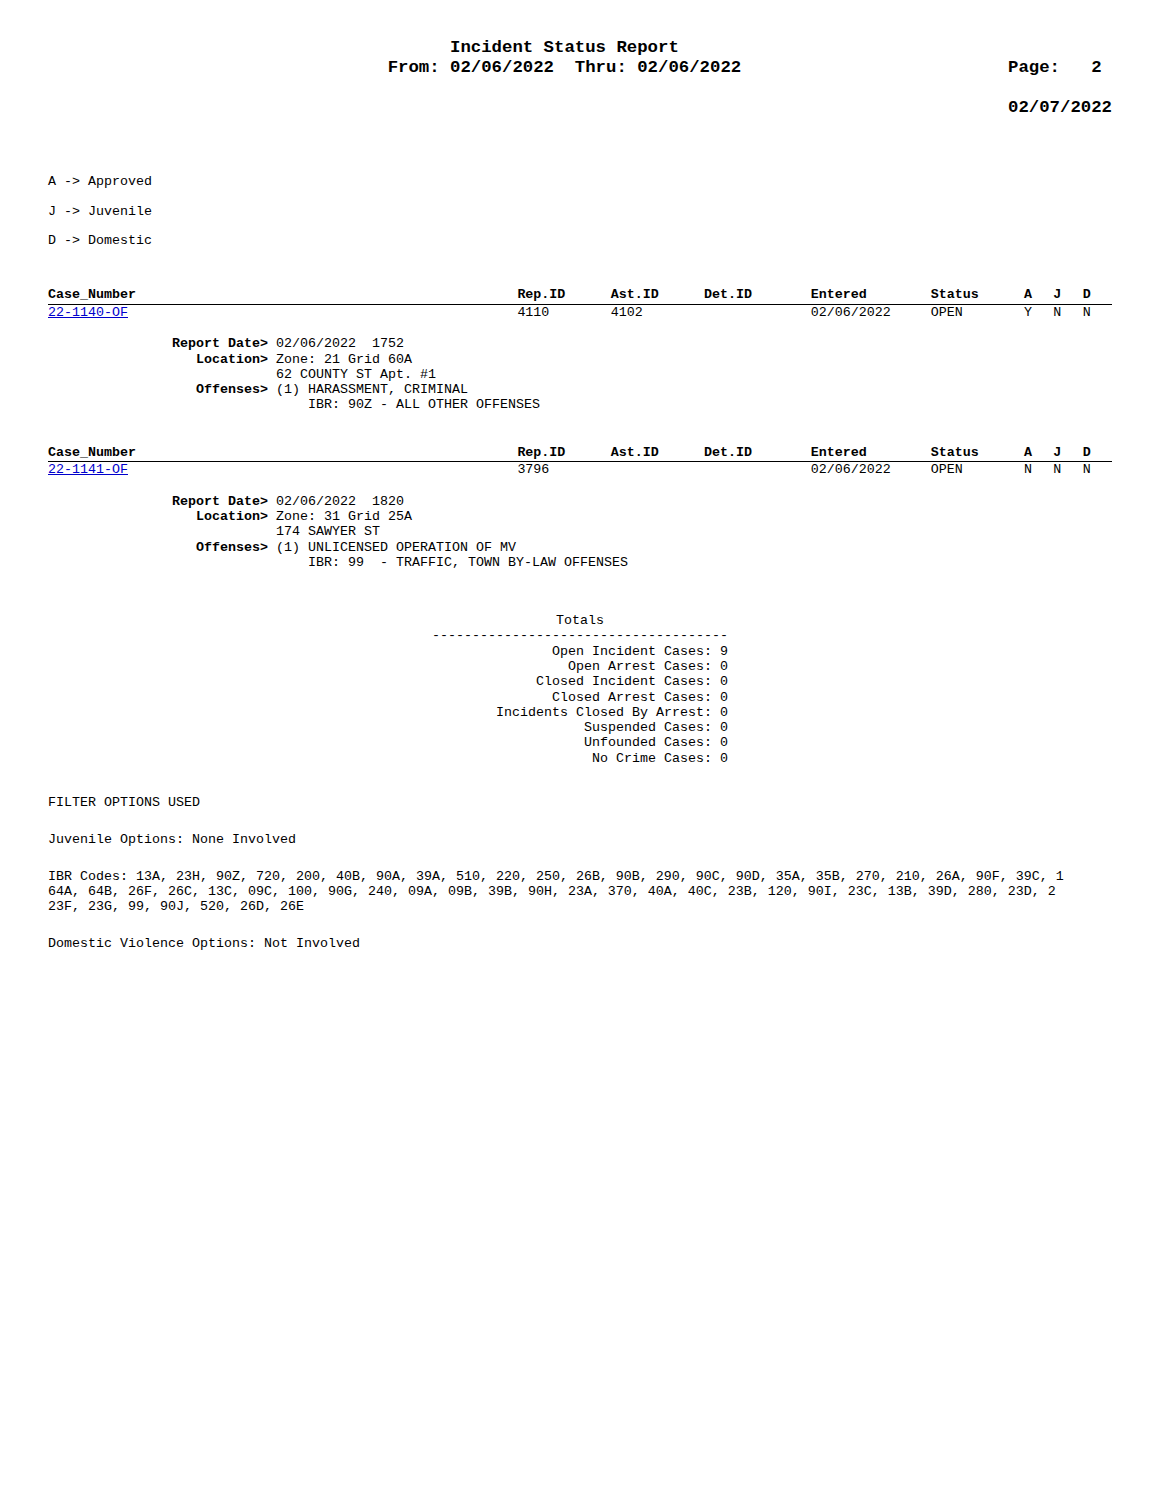Incident Status Report
From: 02/06/2022 Thru: 02/06/2022
Page: 2
02/07/2022
A -> Approved
J -> Juvenile
D -> Domestic
| Case_Number | Rep.ID | Ast.ID | Det.ID | Entered | Status | A | J | D |
| --- | --- | --- | --- | --- | --- | --- | --- | --- |
| 22-1140-OF | 4110 | 4102 | | 02/06/2022 | OPEN | Y | N | N |
Report Date>
02/06/2022 1752
Location>
Zone: 21 Grid 60A
62 COUNTY ST Apt. #1
Offenses>
(1) HARASSMENT, CRIMINAL
IBR: 90Z - ALL OTHER OFFENSES
| Case_Number | Rep.ID | Ast.ID | Det.ID | Entered | Status | A | J | D |
| --- | --- | --- | --- | --- | --- | --- | --- | --- |
| 22-1141-OF | 3796 | | | 02/06/2022 | OPEN | N | N | N |
Report Date>
02/06/2022 1820
Location>
Zone: 31 Grid 25A
174 SAWYER ST
Offenses>
(1) UNLICENSED OPERATION OF MV
IBR: 99 - TRAFFIC, TOWN BY-LAW OFFENSES
Totals
-------------------------------------
Open Incident Cases: 9
Open Arrest Cases: 0
Closed Incident Cases: 0
Closed Arrest Cases: 0
Incidents Closed By Arrest: 0
Suspended Cases: 0
Unfounded Cases: 0
No Crime Cases: 0
FILTER OPTIONS USED
Juvenile Options: None Involved
IBR Codes: 13A, 23H, 90Z, 720, 200, 40B, 90A, 39A, 510, 220, 250, 26B, 90B, 290, 90C, 90D, 35A, 35B, 270, 210, 26A, 90F, 39C, 1 64A, 64B, 26F, 26C, 13C, 09C, 100, 90G, 240, 09A, 09B, 39B, 90H, 23A, 370, 40A, 40C, 23B, 120, 90I, 23C, 13B, 39D, 280, 23D, 2 23F, 23G, 99, 90J, 520, 26D, 26E
Domestic Violence Options: Not Involved